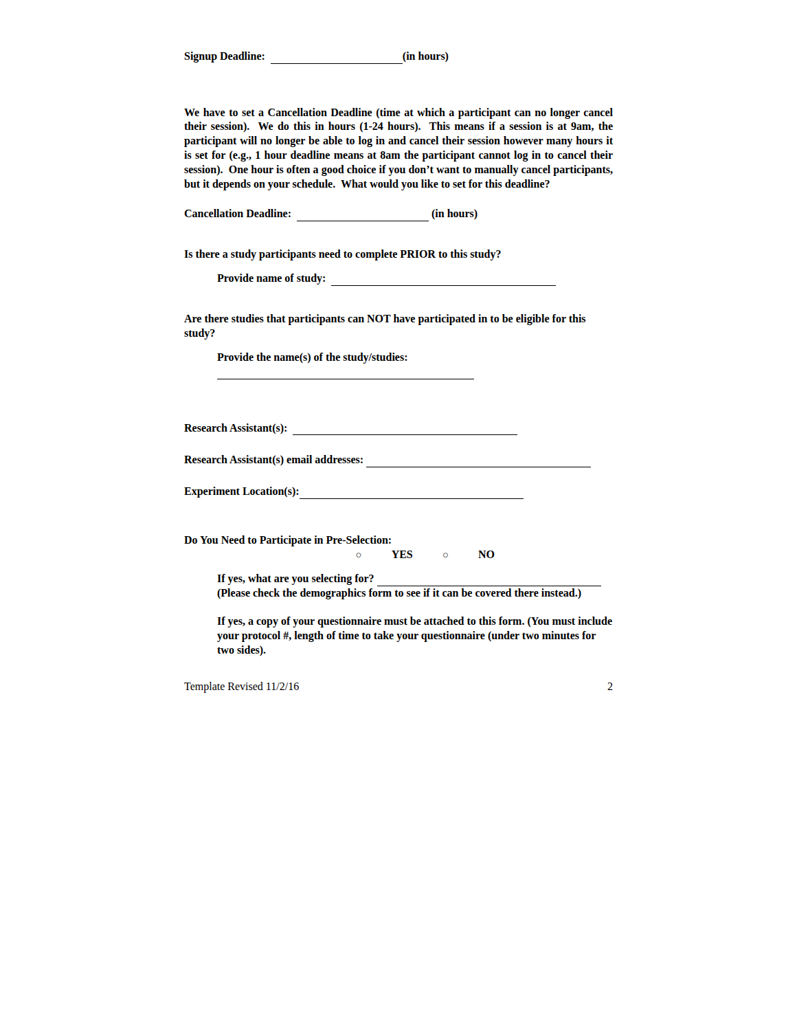Signup Deadline: (in hours)
We have to set a Cancellation Deadline (time at which a participant can no longer cancel their session). We do this in hours (1-24 hours). This means if a session is at 9am, the participant will no longer be able to log in and cancel their session however many hours it is set for (e.g., 1 hour deadline means at 8am the participant cannot log in to cancel their session). One hour is often a good choice if you don’t want to manually cancel participants, but it depends on your schedule. What would you like to set for this deadline?
Cancellation Deadline: (in hours)
Is there a study participants need to complete PRIOR to this study?
Provide name of study:
Are there studies that participants can NOT have participated in to be eligible for this study?
Provide the name(s) of the study/studies:
Research Assistant(s):
Research Assistant(s) email addresses:
Experiment Location(s):
Do You Need to Participate in Pre-Selection:○YES○NO
If yes, what are you selecting for?
(Please check the demographics form to see if it can be covered there instead.)
If yes, a copy of your questionnaire must be attached to this form. (You must include your protocol #, length of time to take your questionnaire (under two minutes for two sides).
Template Revised 11/2/16 2